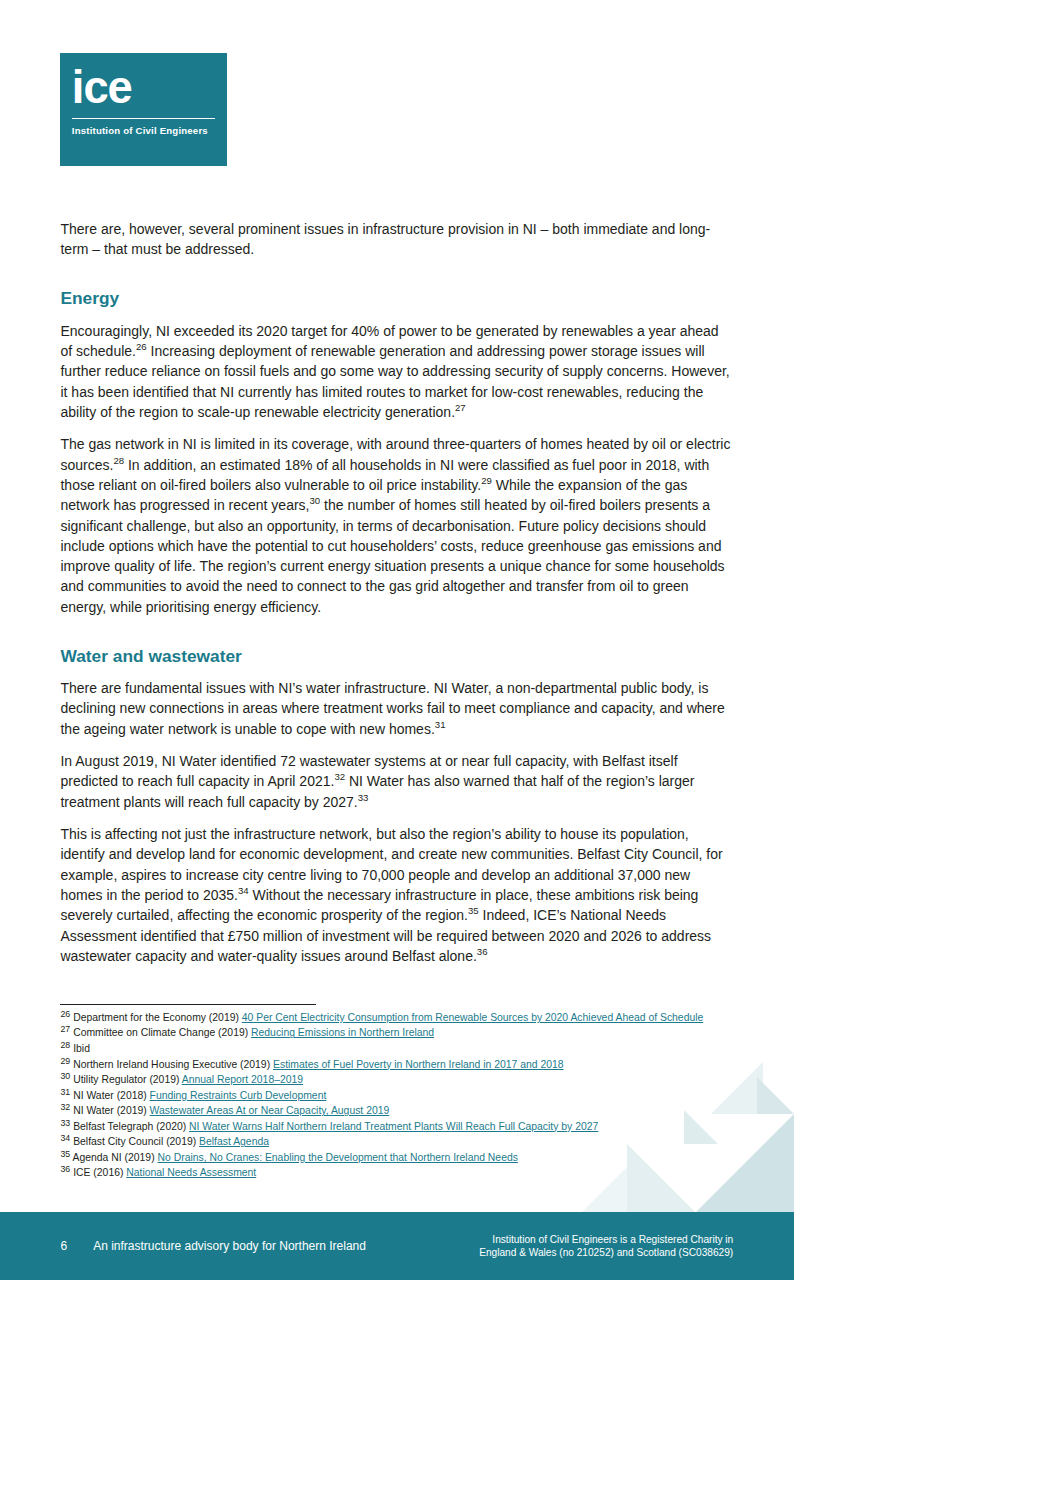ice
Institution of Civil Engineers
There are, however, several prominent issues in infrastructure provision in NI – both immediate and long-term – that must be addressed.
Energy
Encouragingly, NI exceeded its 2020 target for 40% of power to be generated by renewables a year ahead of schedule.26 Increasing deployment of renewable generation and addressing power storage issues will further reduce reliance on fossil fuels and go some way to addressing security of supply concerns. However, it has been identified that NI currently has limited routes to market for low-cost renewables, reducing the ability of the region to scale-up renewable electricity generation.27
The gas network in NI is limited in its coverage, with around three-quarters of homes heated by oil or electric sources.28 In addition, an estimated 18% of all households in NI were classified as fuel poor in 2018, with those reliant on oil-fired boilers also vulnerable to oil price instability.29 While the expansion of the gas network has progressed in recent years,30 the number of homes still heated by oil-fired boilers presents a significant challenge, but also an opportunity, in terms of decarbonisation. Future policy decisions should include options which have the potential to cut householders’ costs, reduce greenhouse gas emissions and improve quality of life. The region’s current energy situation presents a unique chance for some households and communities to avoid the need to connect to the gas grid altogether and transfer from oil to green energy, while prioritising energy efficiency.
Water and wastewater
There are fundamental issues with NI’s water infrastructure. NI Water, a non-departmental public body, is declining new connections in areas where treatment works fail to meet compliance and capacity, and where the ageing water network is unable to cope with new homes.31
In August 2019, NI Water identified 72 wastewater systems at or near full capacity, with Belfast itself predicted to reach full capacity in April 2021.32 NI Water has also warned that half of the region’s larger treatment plants will reach full capacity by 2027.33
This is affecting not just the infrastructure network, but also the region’s ability to house its population, identify and develop land for economic development, and create new communities. Belfast City Council, for example, aspires to increase city centre living to 70,000 people and develop an additional 37,000 new homes in the period to 2035.34 Without the necessary infrastructure in place, these ambitions risk being severely curtailed, affecting the economic prosperity of the region.35 Indeed, ICE’s National Needs Assessment identified that £750 million of investment will be required between 2020 and 2026 to address wastewater capacity and water-quality issues around Belfast alone.36
26 Department for the Economy (2019) 40 Per Cent Electricity Consumption from Renewable Sources by 2020 Achieved Ahead of Schedule
27 Committee on Climate Change (2019) Reducing Emissions in Northern Ireland
28 Ibid
29 Northern Ireland Housing Executive (2019) Estimates of Fuel Poverty in Northern Ireland in 2017 and 2018
30 Utility Regulator (2019) Annual Report 2018–2019
31 NI Water (2018) Funding Restraints Curb Development
32 NI Water (2019) Wastewater Areas At or Near Capacity, August 2019
33 Belfast Telegraph (2020) NI Water Warns Half Northern Ireland Treatment Plants Will Reach Full Capacity by 2027
34 Belfast City Council (2019) Belfast Agenda
35 Agenda NI (2019) No Drains, No Cranes: Enabling the Development that Northern Ireland Needs
36 ICE (2016) National Needs Assessment
6 An infrastructure advisory body for Northern Ireland
Institution of Civil Engineers is a Registered Charity in
England & Wales (no 210252) and Scotland (SC038629)